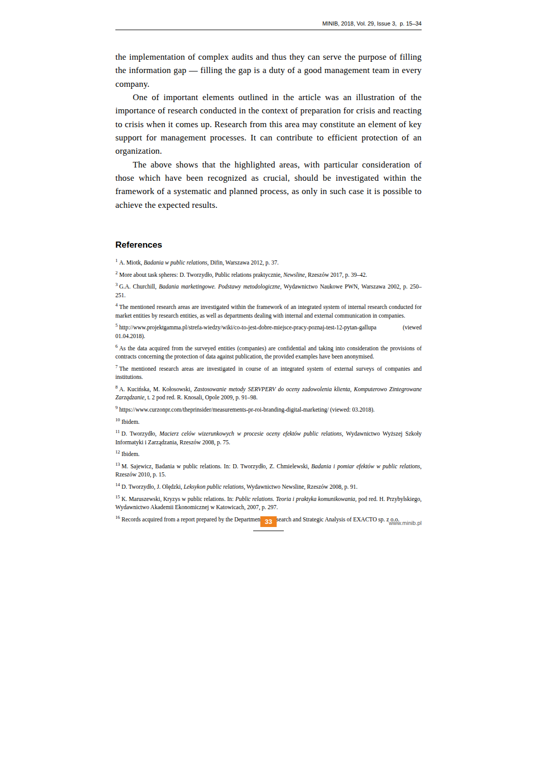MINIB, 2018, Vol. 29, Issue 3, p. 15–34
the implementation of complex audits and thus they can serve the purpose of filling the information gap — filling the gap is a duty of a good management team in every company.
One of important elements outlined in the article was an illustration of the importance of research conducted in the context of preparation for crisis and reacting to crisis when it comes up. Research from this area may constitute an element of key support for management processes. It can contribute to efficient protection of an organization.
The above shows that the highlighted areas, with particular consideration of those which have been recognized as crucial, should be investigated within the framework of a systematic and planned process, as only in such case it is possible to achieve the expected results.
References
1 A. Miotk, Badania w public relations, Difin, Warszawa 2012, p. 37.
2 More about task spheres: D. Tworzydło, Public relations praktycznie, Newsline, Rzeszów 2017, p. 39–42.
3 G.A. Churchill, Badania marketingowe. Podstawy metodologiczne, Wydawnictwo Naukowe PWN, Warszawa 2002, p. 250–251.
4 The mentioned research areas are investigated within the framework of an integrated system of internal research conducted for market entities by research entities, as well as departments dealing with internal and external communication in companies.
5http://www.projektgamma.pl/strefa-wiedzy/wiki/co-to-jest-dobre-miejsce-pracy-poznaj-test-12-pytan-gallupa (viewed 01.04.2018).
6 As the data acquired from the surveyed entities (companies) are confidential and taking into consideration the provisions of contracts concerning the protection of data against publication, the provided examples have been anonymised.
7 The mentioned research areas are investigated in course of an integrated system of external surveys of companies and institutions.
8 A. Kucińska, M. Kołosowski, Zastosowanie metody SERVPERV do oceny zadowolenia klienta, Komputerowo Zintegrowane Zarządzanie, t. 2 pod red. R. Knosali, Opole 2009, p. 91–98.
9https://www.curzonpr.com/theprinsider/measurements-pr-roi-branding-digital-marketing/ (viewed: 03.2018).
10 Ibidem.
11 D. Tworzydło, Macierz celów wizerunkowych w procesie oceny efektów public relations, Wydawnictwo Wyższej Szkoły Informatyki i Zarządzania, Rzeszów 2008, p. 75.
12 Ibidem.
13 M. Sajewicz, Badania w public relations. In: D. Tworzydło, Z. Chmielewski, Badania i pomiar efektów w public relations, Rzeszów 2010, p. 15.
14 D. Tworzydło, J. Olędzki, Leksykon public relations, Wydawnictwo Newsline, Rzeszów 2008, p. 91.
15 K. Maruszewski, Kryzys w public relations. In: Public relations. Teoria i praktyka komunikowania, pod red. H. Przybylskiego, Wydawnictwo Akademii Ekonomicznej w Katowicach, 2007, p. 297.
16 Records acquired from a report prepared by the Department of Research and Strategic Analysis of EXACTO sp. z o.o.
33 www.minib.pl